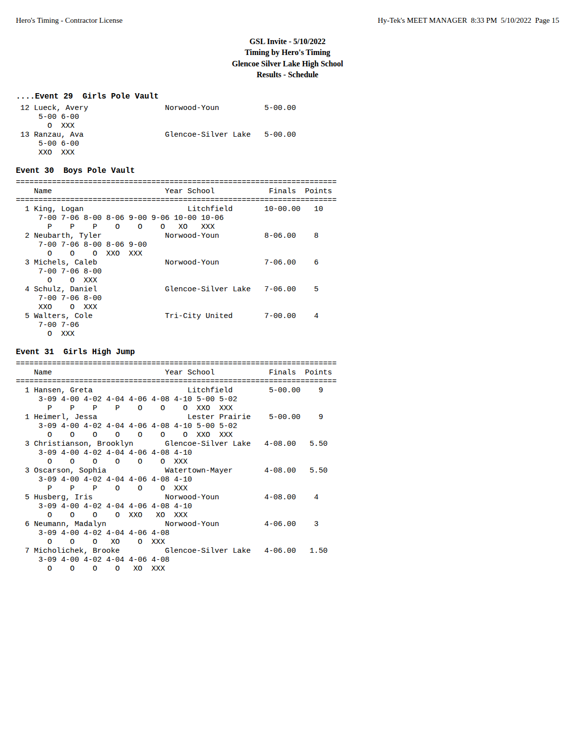Hero's Timing - Contractor License Hy-Tek's MEET MANAGER 8:33 PM 5/10/2022 Page 15
GSL Invite - 5/10/2022
Timing by Hero's Timing
Glencoe Silver Lake High School
Results - Schedule
....Event 29 Girls Pole Vault
 12 Lueck, Avery                 Norwood-Youn          5-00.00
     5-00 6-00
       O  XXX
 13 Ranzau, Ava                  Glencoe-Silver Lake   5-00.00
     5-00 6-00
     XXO  XXX
Event 30 Boys Pole Vault
=======================================================================
    Name                         Year School            Finals  Points
=======================================================================
  1 King, Logan                       Litchfield       10-00.00   10
     7-00 7-06 8-00 8-06 9-00 9-06 10-00 10-06
       P    P    P    O    O    O   XO   XXX
  2 Neubarth, Tyler              Norwood-Youn          8-06.00    8
     7-00 7-06 8-00 8-06 9-00
       O    O    O  XXO  XXX
  3 Michels, Caleb               Norwood-Youn          7-06.00    6
     7-00 7-06 8-00
       O    O  XXX
  4 Schulz, Daniel               Glencoe-Silver Lake   7-06.00    5
     7-00 7-06 8-00
     XXO    O  XXX
  5 Walters, Cole                Tri-City United       7-00.00    4
     7-00 7-06
       O  XXX
Event 31 Girls High Jump
=======================================================================
    Name                         Year School            Finals  Points
=======================================================================
  1 Hansen, Greta                     Litchfield        5-00.00    9
     3-09 4-00 4-02 4-04 4-06 4-08 4-10 5-00 5-02
       P    P    P    P    O    O    O  XXO  XXX
  1 Heimerl, Jessa                    Lester Prairie    5-00.00    9
     3-09 4-00 4-02 4-04 4-06 4-08 4-10 5-00 5-02
       O    O    O    O    O    O    O  XXO  XXX
  3 Christianson, Brooklyn       Glencoe-Silver Lake   4-08.00   5.50
     3-09 4-00 4-02 4-04 4-06 4-08 4-10
       O    O    O    O    O    O  XXX
  3 Oscarson, Sophia             Watertown-Mayer       4-08.00   5.50
     3-09 4-00 4-02 4-04 4-06 4-08 4-10
       P    P    P    O    O    O  XXX
  5 Husberg, Iris                Norwood-Youn          4-08.00    4
     3-09 4-00 4-02 4-04 4-06 4-08 4-10
       O    O    O    O  XXO   XO  XXX
  6 Neumann, Madalyn             Norwood-Youn          4-06.00    3
     3-09 4-00 4-02 4-04 4-06 4-08
       O    O    O   XO    O  XXX
  7 Micholichek, Brooke          Glencoe-Silver Lake   4-06.00   1.50
     3-09 4-00 4-02 4-04 4-06 4-08
       O    O    O    O   XO  XXX